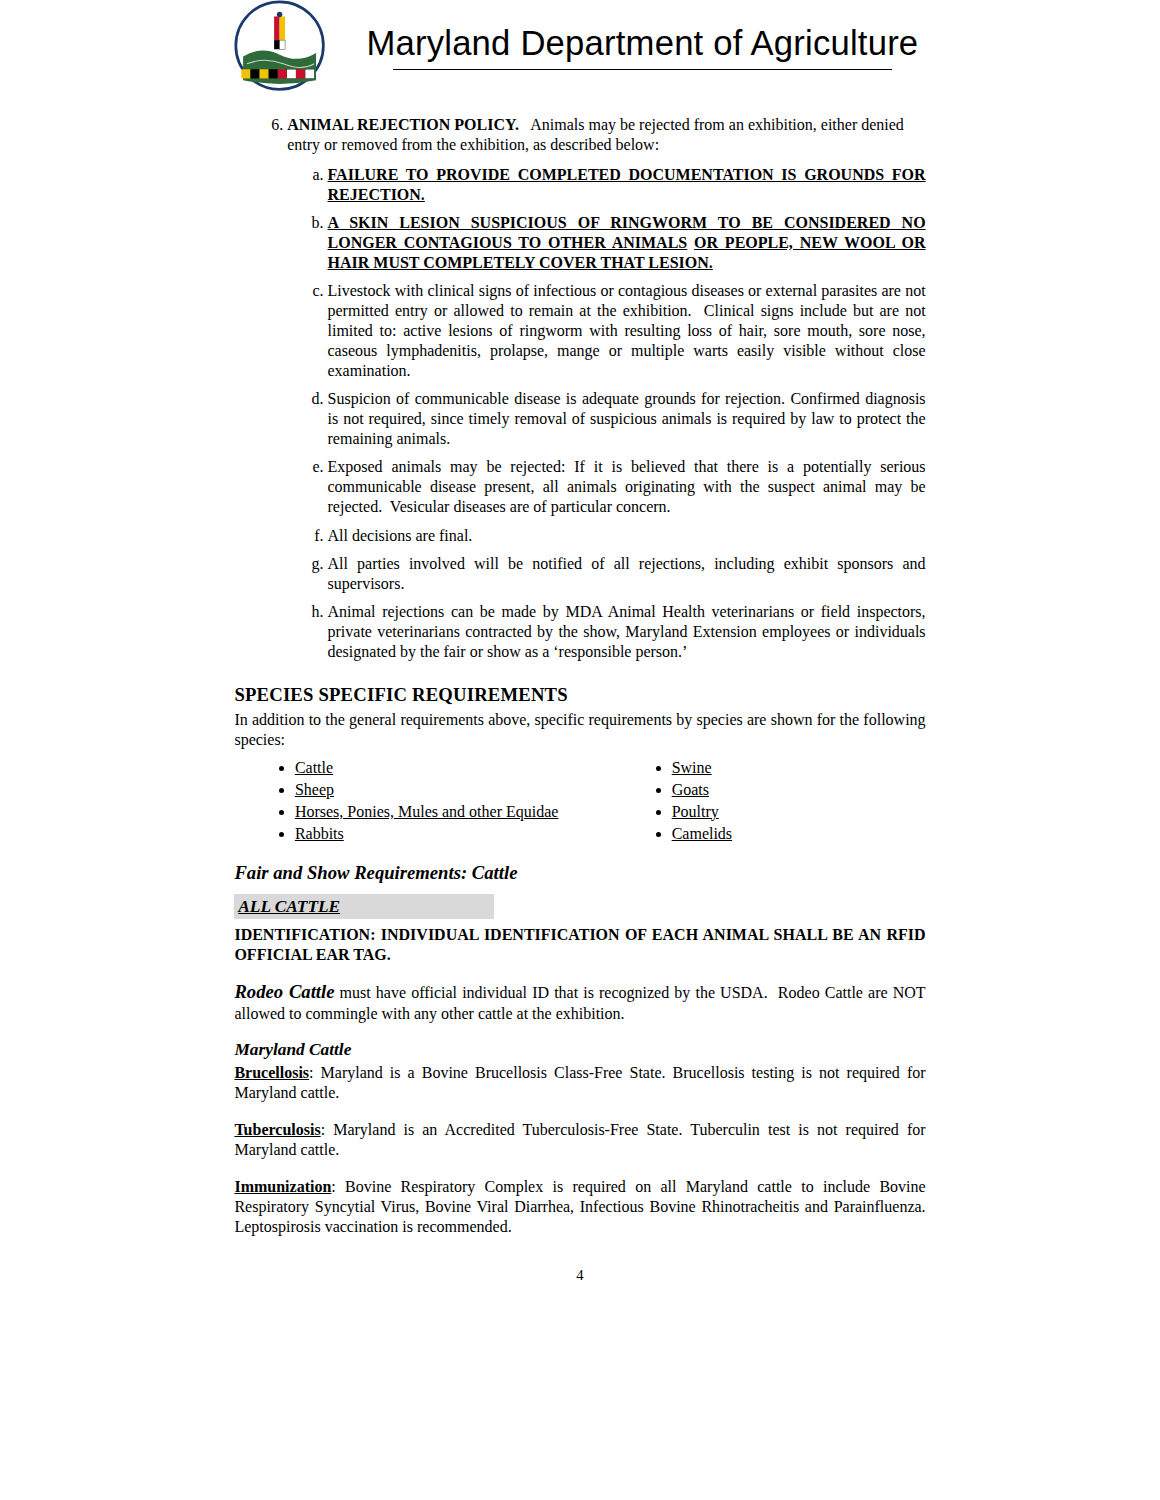Maryland Department of Agriculture
Animal Rejection Policy. Animals may be rejected from an exhibition, either denied entry or removed from the exhibition, as described below:
FAILURE TO PROVIDE COMPLETED DOCUMENTATION IS GROUNDS FOR REJECTION.
A SKIN LESION SUSPICIOUS OF RINGWORM TO BE CONSIDERED NO LONGER CONTAGIOUS TO OTHER ANIMALS OR PEOPLE, NEW WOOL OR HAIR MUST COMPLETELY COVER THAT LESION.
Livestock with clinical signs of infectious or contagious diseases or external parasites are not permitted entry or allowed to remain at the exhibition. Clinical signs include but are not limited to: active lesions of ringworm with resulting loss of hair, sore mouth, sore nose, caseous lymphadenitis, prolapse, mange or multiple warts easily visible without close examination.
Suspicion of communicable disease is adequate grounds for rejection. Confirmed diagnosis is not required, since timely removal of suspicious animals is required by law to protect the remaining animals.
Exposed animals may be rejected: If it is believed that there is a potentially serious communicable disease present, all animals originating with the suspect animal may be rejected. Vesicular diseases are of particular concern.
All decisions are final.
All parties involved will be notified of all rejections, including exhibit sponsors and supervisors.
Animal rejections can be made by MDA Animal Health veterinarians or field inspectors, private veterinarians contracted by the show, Maryland Extension employees or individuals designated by the fair or show as a ‘responsible person.’
SPECIES SPECIFIC REQUIREMENTS
In addition to the general requirements above, specific requirements by species are shown for the following species:
Cattle
Sheep
Horses, Ponies, Mules and other Equidae
Rabbits
Swine
Goats
Poultry
Camelids
Fair and Show Requirements: Cattle
ALL CATTLE
IDENTIFICATION: INDIVIDUAL IDENTIFICATION OF EACH ANIMAL SHALL BE AN RFID OFFICIAL EAR TAG.
Rodeo Cattle must have official individual ID that is recognized by the USDA. Rodeo Cattle are NOT allowed to commingle with any other cattle at the exhibition.
Maryland Cattle
Brucellosis: Maryland is a Bovine Brucellosis Class-Free State. Brucellosis testing is not required for Maryland cattle.
Tuberculosis: Maryland is an Accredited Tuberculosis-Free State. Tuberculin test is not required for Maryland cattle.
Immunization: Bovine Respiratory Complex is required on all Maryland cattle to include Bovine Respiratory Syncytial Virus, Bovine Viral Diarrhea, Infectious Bovine Rhinotracheitis and Parainfluenza. Leptospirosis vaccination is recommended.
4